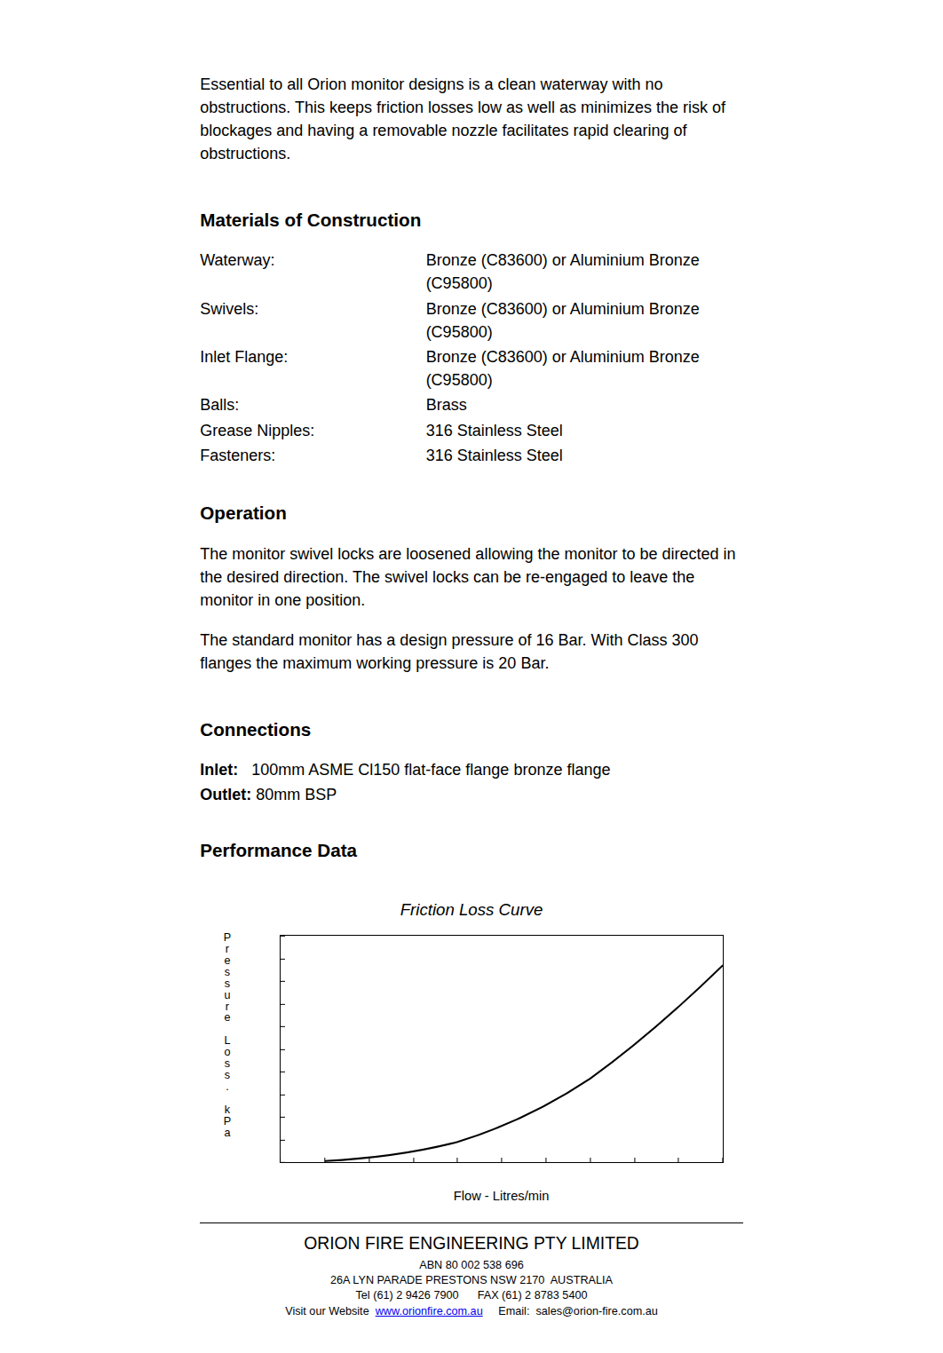Essential to all Orion monitor designs is a clean waterway with no obstructions. This keeps friction losses low as well as minimizes the risk of blockages and having a removable nozzle facilitates rapid clearing of obstructions.
Materials of Construction
| Waterway: | Bronze (C83600) or Aluminium Bronze (C95800) |
| Swivels: | Bronze (C83600) or Aluminium Bronze (C95800) |
| Inlet Flange: | Bronze (C83600) or Aluminium Bronze (C95800) |
| Balls: | Brass |
| Grease Nipples: | 316 Stainless Steel |
| Fasteners: | 316 Stainless Steel |
Operation
The monitor swivel locks are loosened allowing the monitor to be directed in the desired direction. The swivel locks can be re-engaged to leave the monitor in one position.
The standard monitor has a design pressure of 16 Bar. With Class 300 flanges the maximum working pressure is 20 Bar.
Connections
Inlet: 100mm ASME Cl150 flat-face flange bronze flange
Outlet: 80mm BSP
Performance Data
Friction Loss Curve
Pressure Loss. kPa
200
180
160
140
120
100
80
60
40
20
0
0
500
1000
1500
2000
2500
3000
3500
4000
4500
5000
Flow - Litres/min
ORION FIRE ENGINEERING PTY LIMITED
ABN 80 002 538 696
26A LYN PARADE PRESTONS NSW 2170 AUSTRALIA
Tel (61) 2 9426 7900 FAX (61) 2 8783 5400
Visit our Website www.orionfire.com.au Email: sales@orion-fire.com.au